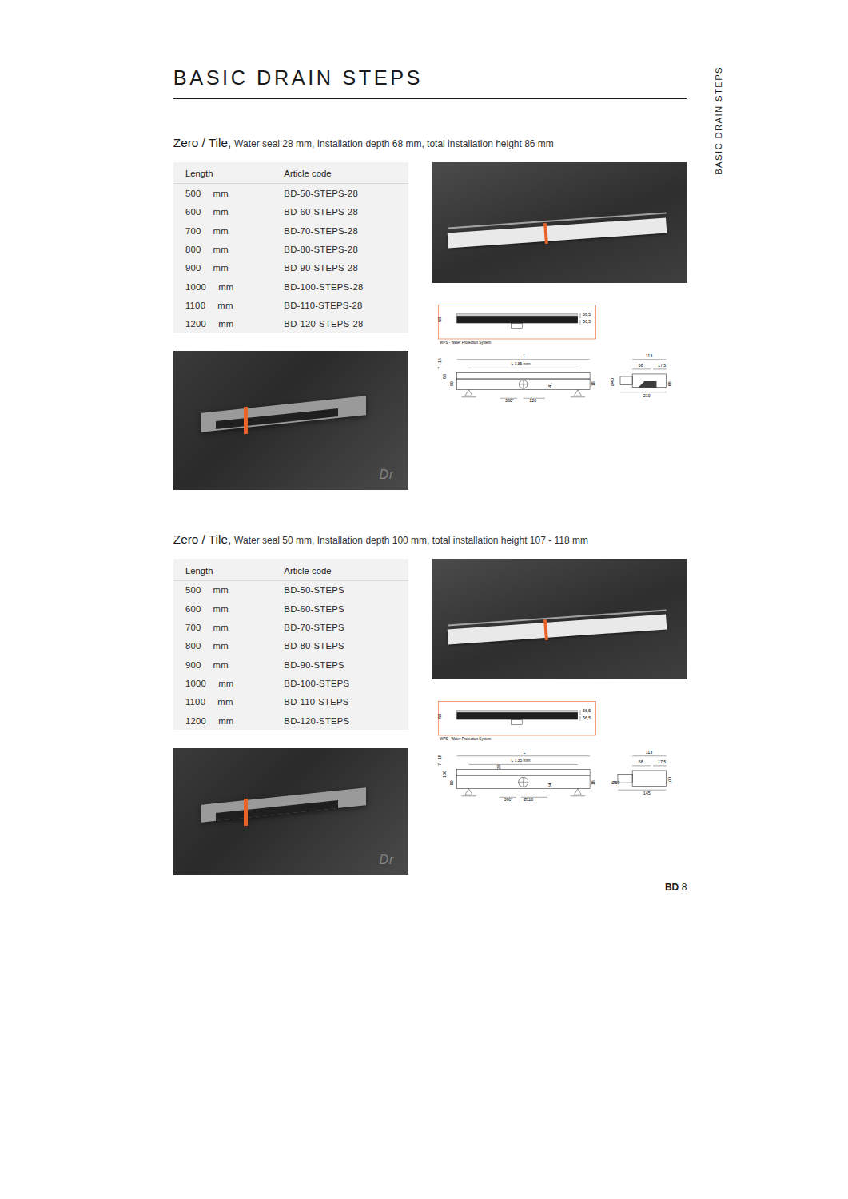Basic Drain Steps
Basic Drain Steps
Zero / Tile, Water seal 28 mm, Installation depth 68 mm, total installation height 86 mm
| Length | Article code |
| --- | --- |
| 500 mm | BD-50-STEPS-28 |
| 600 mm | BD-60-STEPS-28 |
| 700 mm | BD-70-STEPS-28 |
| 800 mm | BD-80-STEPS-28 |
| 900 mm | BD-90-STEPS-28 |
| 1000 mm | BD-100-STEPS-28 |
| 1100 mm | BD-110-STEPS-28 |
| 1200 mm | BD-120-STEPS-28 |
Dr
68 56,5 56,5 WPS - Water Protection System L L ⁒ 35 mm 68 50 7 - 18 18 41 360° 120 113 68 17,5 Ø40 68 210
Zero / Tile, Water seal 50 mm, Installation depth 100 mm, total installation height 107 - 118 mm
| Length | Article code |
| --- | --- |
| 500 mm | BD-50-STEPS |
| 600 mm | BD-60-STEPS |
| 700 mm | BD-70-STEPS |
| 800 mm | BD-80-STEPS |
| 900 mm | BD-90-STEPS |
| 1000 mm | BD-100-STEPS |
| 1100 mm | BD-110-STEPS |
| 1200 mm | BD-120-STEPS |
Dr
68 56,5 56,5 WPS - Water Protection System L L ⁒ 35 mm 100 80 7 - 18 18 54 20 360° Ø110 113 68 17,5 Ø50 100 145
BD 8